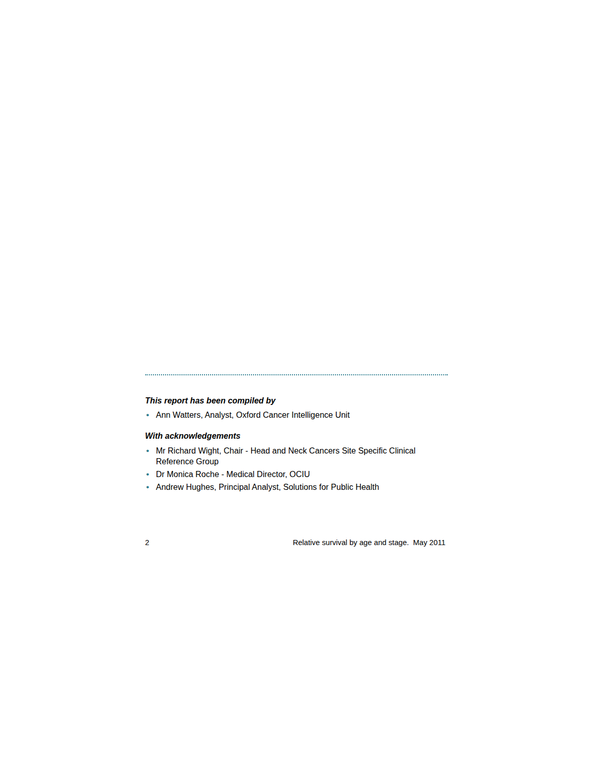This report has been compiled by
Ann Watters, Analyst, Oxford Cancer Intelligence Unit
With acknowledgements
Mr Richard Wight, Chair - Head and Neck Cancers Site Specific Clinical Reference Group
Dr Monica Roche - Medical Director, OCIU
Andrew Hughes, Principal Analyst, Solutions for Public Health
2 Relative survival by age and stage. May 2011